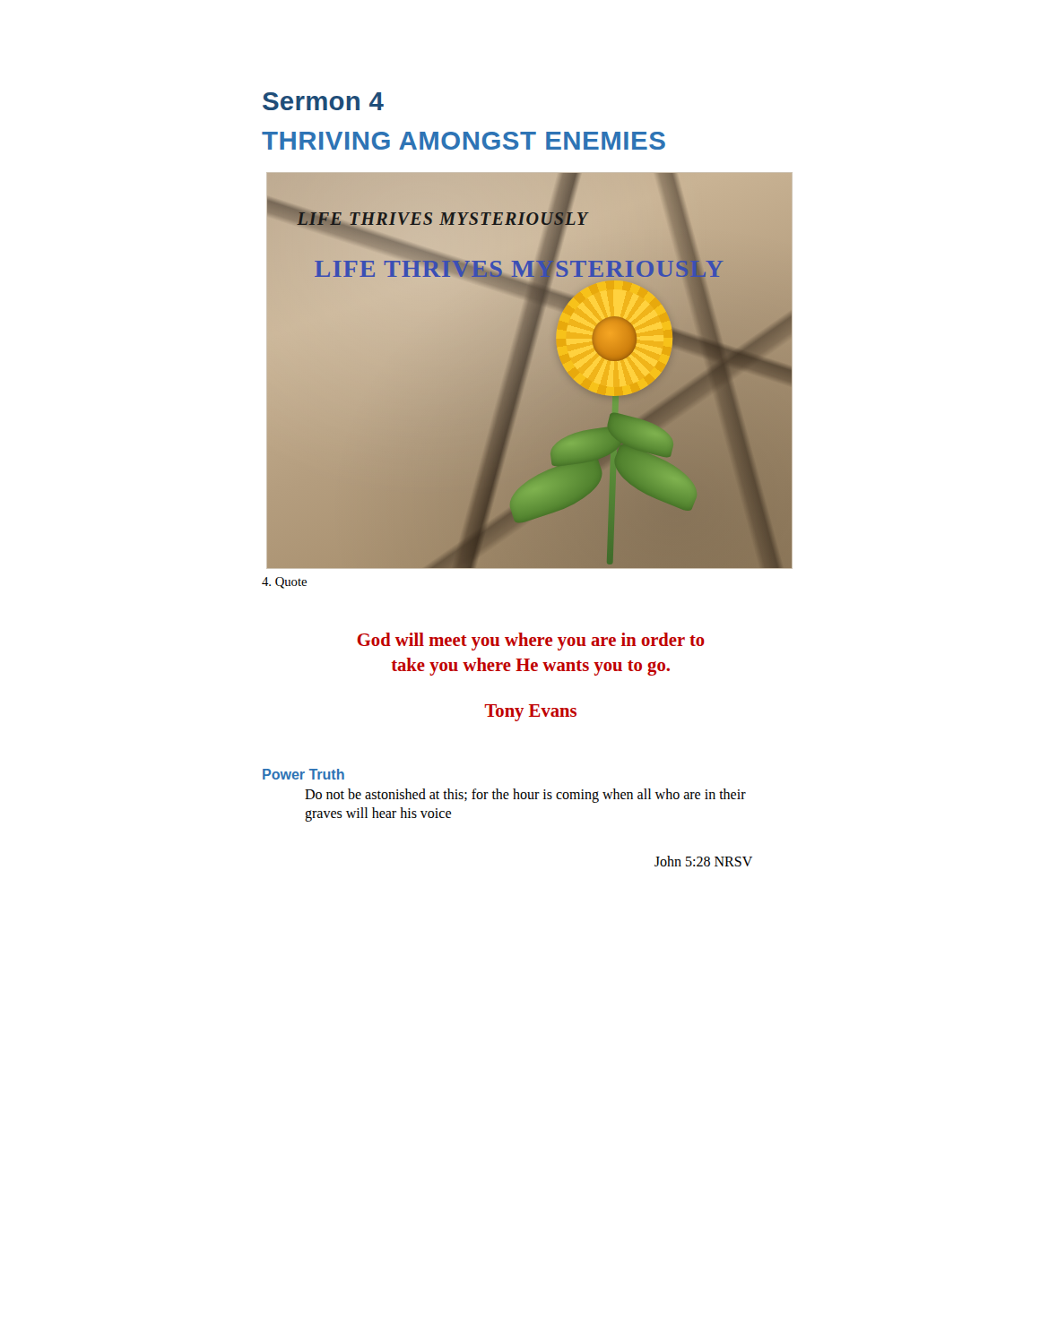Sermon 4
THRIVING AMONGST ENEMIES
LIFE THRIVES MYSTERIOUSLY LIFE THRIVES MYSTERIOUSLY
4. Quote
God will meet you where you are in order to
take you where He wants you to go. Tony Evans
Power Truth
Do not be astonished at this; for the hour is coming when all who are in their graves will hear his voice
John 5:28 NRSV